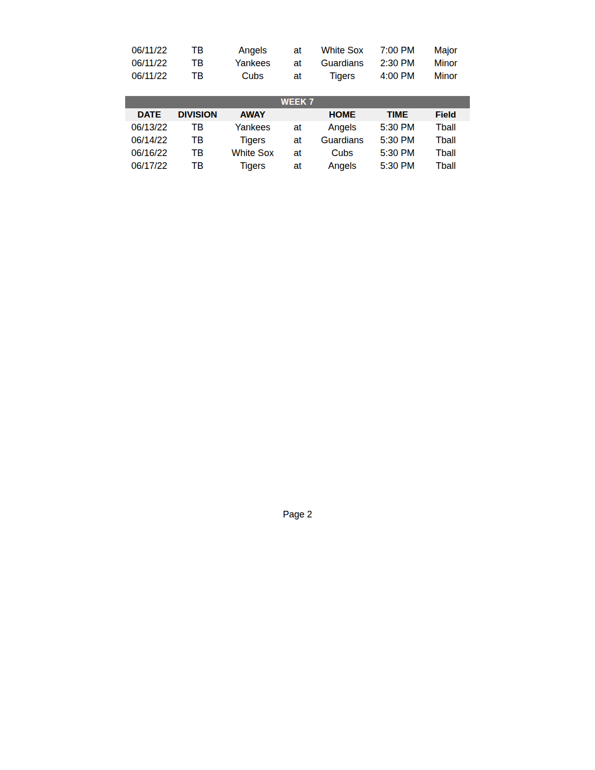| 06/11/22 | TB | Angels | at | White Sox | 7:00 PM | Major |
| 06/11/22 | TB | Yankees | at | Guardians | 2:30 PM | Minor |
| 06/11/22 | TB | Cubs | at | Tigers | 4:00 PM | Minor |
| WEEK 7 |
| DATE | DIVISION | AWAY | | HOME | TIME | Field |
| 06/13/22 | TB | Yankees | at | Angels | 5:30 PM | Tball |
| 06/14/22 | TB | Tigers | at | Guardians | 5:30 PM | Tball |
| 06/16/22 | TB | White Sox | at | Cubs | 5:30 PM | Tball |
| 06/17/22 | TB | Tigers | at | Angels | 5:30 PM | Tball |
Page 2